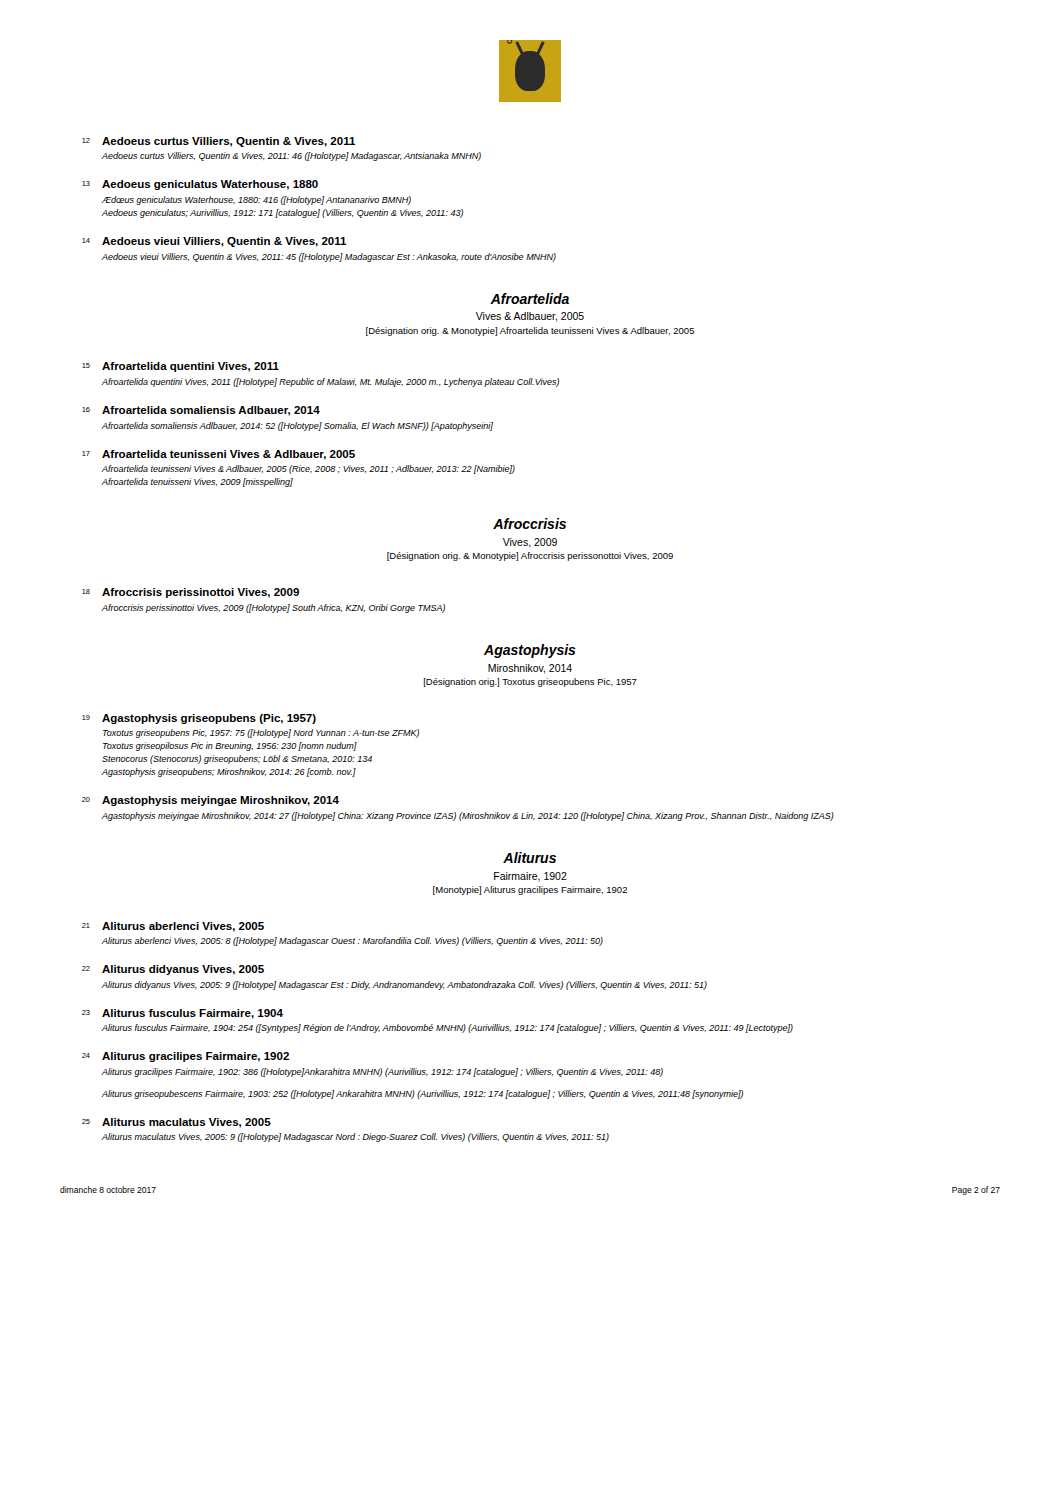CerambyxData
12
Aedoeus curtus Villiers, Quentin & Vives, 2011
Aedoeus curtus Villiers, Quentin & Vives, 2011: 46 ([Holotype] Madagascar, Antsianaka MNHN)
13
Aedoeus geniculatus Waterhouse, 1880
Ædœus geniculatus Waterhouse, 1880: 416 ([Holotype] Antananarivo BMNH)
Aedoeus geniculatus; Aurivillius, 1912: 171 [catalogue] (Villiers, Quentin & Vives, 2011: 43)
14
Aedoeus vieui Villiers, Quentin & Vives, 2011
Aedoeus vieui Villiers, Quentin & Vives, 2011: 45 ([Holotype] Madagascar Est : Ankasoka, route d'Anosibe MNHN)
Afroartelida
Vives & Adlbauer, 2005
[Désignation orig. & Monotypie] Afroartelida teunisseni Vives & Adlbauer, 2005
15
Afroartelida quentini Vives, 2011
Afroartelida quentini Vives, 2011 ([Holotype] Republic of Malawi, Mt. Mulaje, 2000 m., Lychenya plateau Coll.Vives)
16
Afroartelida somaliensis Adlbauer, 2014
Afroartelida somaliensis Adlbauer, 2014: 52 ([Holotype] Somalia, El Wach MSNF)) [Apatophyseini]
17
Afroartelida teunisseni Vives & Adlbauer, 2005
Afroartelida teunisseni Vives & Adlbauer, 2005 (Rice, 2008 ; Vives, 2011 ; Adlbauer, 2013: 22 [Namibie])
Afroartelida tenuisseni Vives, 2009 [misspelling]
Afroccrisis
Vives, 2009
[Désignation orig. & Monotypie] Afroccrisis perissonottoi Vives, 2009
18
Afroccrisis perissinottoi Vives, 2009
Afroccrisis perissinottoi Vives, 2009 ([Holotype] South Africa, KZN, Oribi Gorge TMSA)
Agastophysis
Miroshnikov, 2014
[Désignation orig.] Toxotus griseopubens Pic, 1957
19
Agastophysis griseopubens (Pic, 1957)
Toxotus griseopubens Pic, 1957: 75 ([Holotype] Nord Yunnan : A-tun-tse ZFMK)
Toxotus griseopilosus Pic in Breuning, 1956: 230 [nomn nudum]
Stenocorus (Stenocorus) griseopubens; Löbl & Smetana, 2010: 134
Agastophysis griseopubens; Miroshnikov, 2014: 26 [comb. nov.]
20
Agastophysis meiyingae Miroshnikov, 2014
Agastophysis meiyingae Miroshnikov, 2014: 27 ([Holotype] China: Xizang Province IZAS) (Miroshnikov & Lin, 2014: 120 ([Holotype] China, Xizang Prov., Shannan Distr., Naidong IZAS)
Aliturus
Fairmaire, 1902
[Monotypie] Aliturus gracilipes Fairmaire, 1902
21
Aliturus aberlenci Vives, 2005
Aliturus aberlenci Vives, 2005: 8 ([Holotype] Madagascar Ouest : Marofandilia Coll. Vives) (Villiers, Quentin & Vives, 2011: 50)
22
Aliturus didyanus Vives, 2005
Aliturus didyanus Vives, 2005: 9 ([Holotype] Madagascar Est : Didy, Andranomandevy, Ambatondrazaka Coll. Vives) (Villiers, Quentin & Vives, 2011: 51)
23
Aliturus fusculus Fairmaire, 1904
Aliturus fusculus Fairmaire, 1904: 254 ([Syntypes] Région de l'Androy, Ambovombé MNHN) (Aurivillius, 1912: 174 [catalogue] ; Villiers, Quentin & Vives, 2011: 49 [Lectotype])
24
Aliturus gracilipes Fairmaire, 1902
Aliturus gracilipes Fairmaire, 1902: 386 ([Holotype]Ankarahitra MNHN) (Aurivillius, 1912: 174 [catalogue] ; Villiers, Quentin & Vives, 2011: 48)
Aliturus griseopubescens Fairmaire, 1903: 252 ([Holotype] Ankarahitra MNHN) (Aurivillius, 1912: 174 [catalogue] ; Villiers, Quentin & Vives, 2011:48 [synonymie])
25
Aliturus maculatus Vives, 2005
Aliturus maculatus Vives, 2005: 9 ([Holotype] Madagascar Nord : Diego-Suarez Coll. Vives) (Villiers, Quentin & Vives, 2011: 51)
dimanche 8 octobre 2017 Page 2 of 27